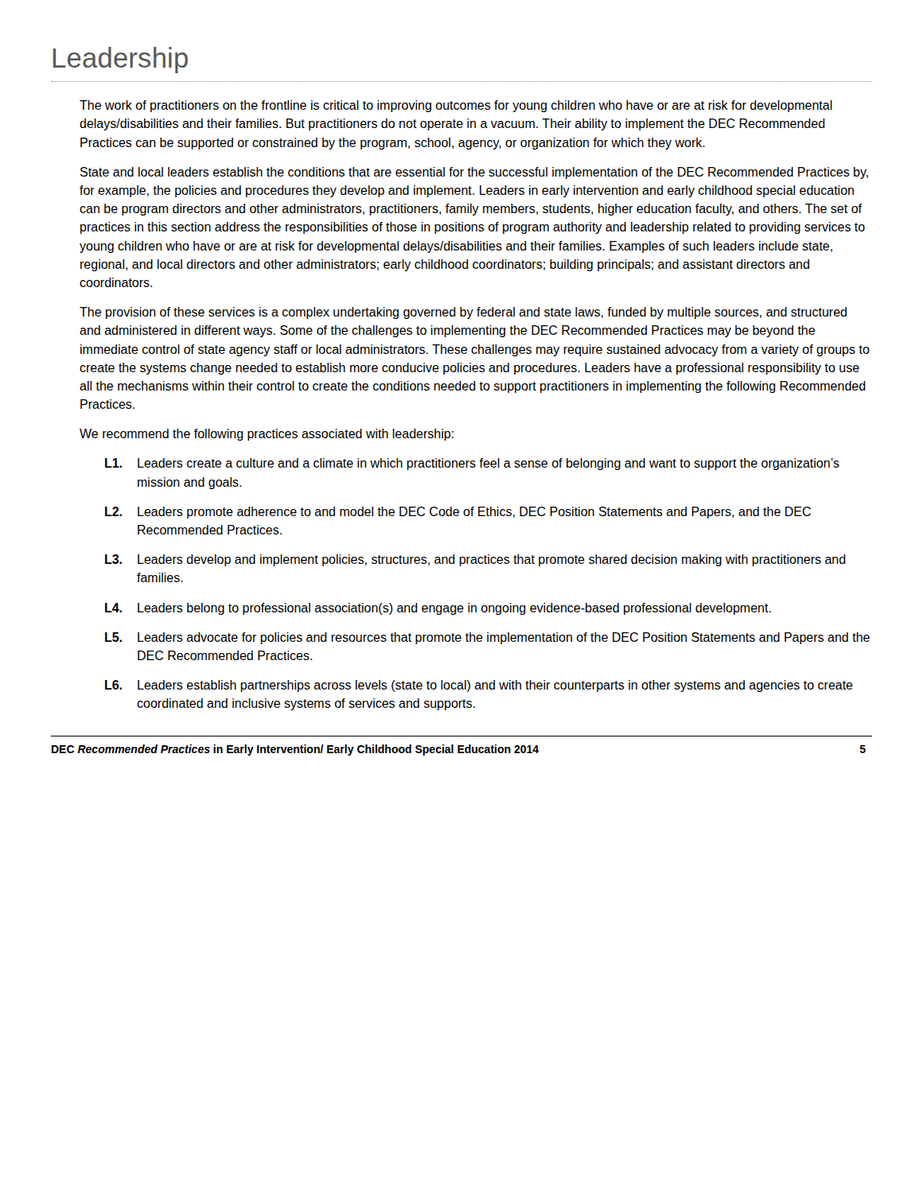Leadership
The work of practitioners on the frontline is critical to improving outcomes for young children who have or are at risk for developmental delays/disabilities and their families. But practitioners do not operate in a vacuum. Their ability to implement the DEC Recommended Practices can be supported or constrained by the program, school, agency, or organization for which they work.
State and local leaders establish the conditions that are essential for the successful implementation of the DEC Recommended Practices by, for example, the policies and procedures they develop and implement. Leaders in early intervention and early childhood special education can be program directors and other administrators, practitioners, family members, students, higher education faculty, and others. The set of practices in this section address the responsibilities of those in positions of program authority and leadership related to providing services to young children who have or are at risk for developmental delays/disabilities and their families. Examples of such leaders include state, regional, and local directors and other administrators; early childhood coordinators; building principals; and assistant directors and coordinators.
The provision of these services is a complex undertaking governed by federal and state laws, funded by multiple sources, and structured and administered in different ways. Some of the challenges to implementing the DEC Recommended Practices may be beyond the immediate control of state agency staff or local administrators. These challenges may require sustained advocacy from a variety of groups to create the systems change needed to establish more conducive policies and procedures. Leaders have a professional responsibility to use all the mechanisms within their control to create the conditions needed to support practitioners in implementing the following Recommended Practices.
We recommend the following practices associated with leadership:
L1. Leaders create a culture and a climate in which practitioners feel a sense of belonging and want to support the organization’s mission and goals.
L2. Leaders promote adherence to and model the DEC Code of Ethics, DEC Position Statements and Papers, and the DEC Recommended Practices.
L3. Leaders develop and implement policies, structures, and practices that promote shared decision making with practitioners and families.
L4. Leaders belong to professional association(s) and engage in ongoing evidence-based professional development.
L5. Leaders advocate for policies and resources that promote the implementation of the DEC Position Statements and Papers and the DEC Recommended Practices.
L6. Leaders establish partnerships across levels (state to local) and with their counterparts in other systems and agencies to create coordinated and inclusive systems of services and supports.
DEC Recommended Practices in Early Intervention/ Early Childhood Special Education 2014 5